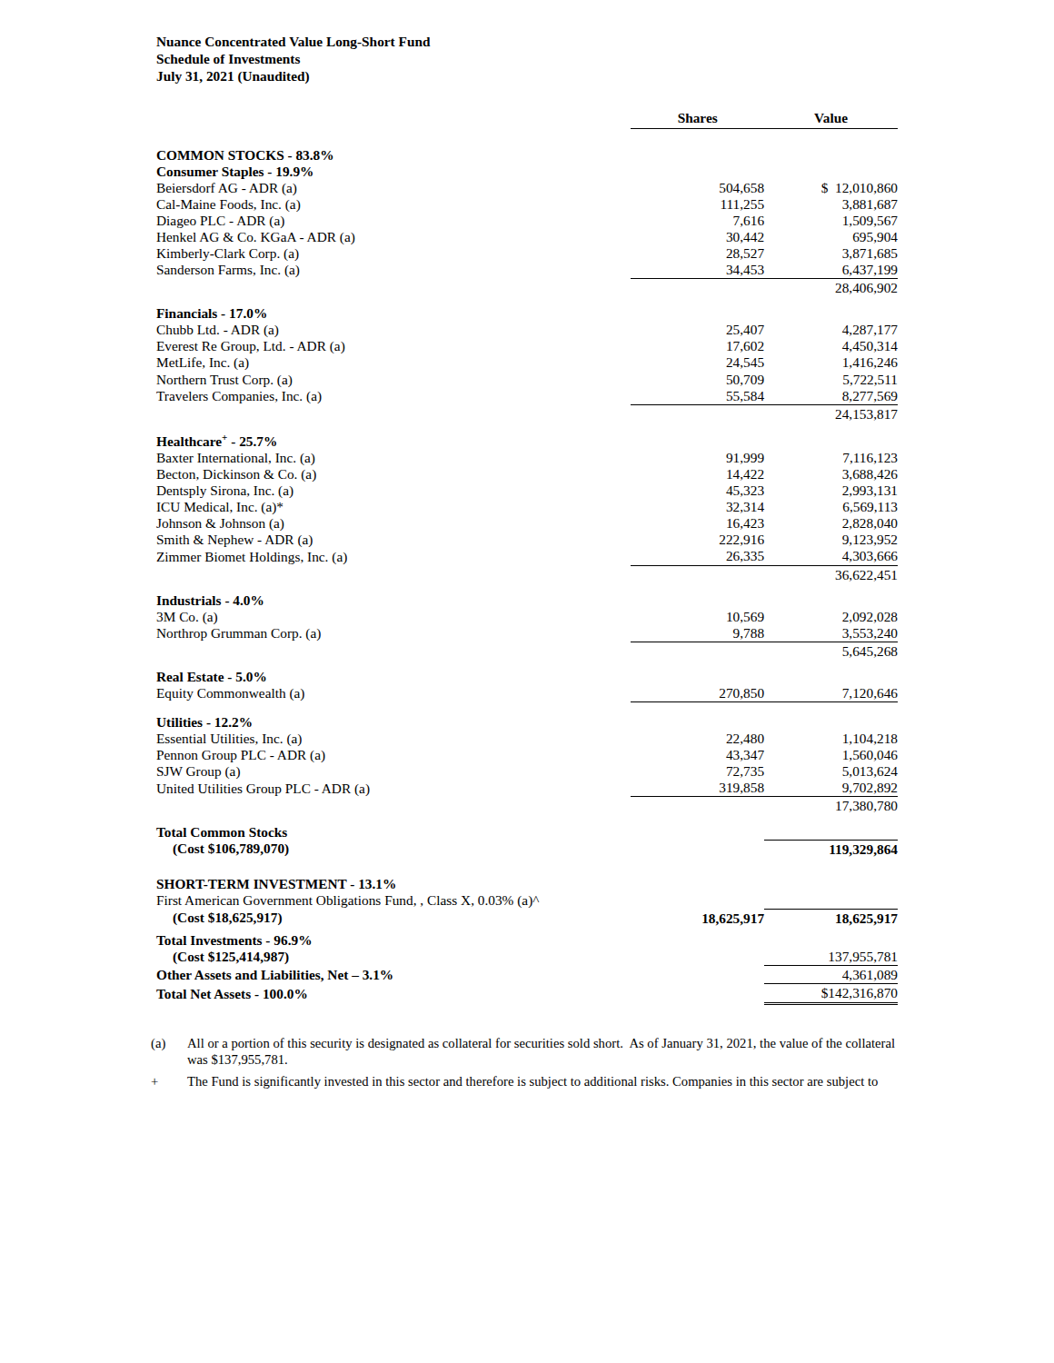Nuance Concentrated Value Long-Short Fund
Schedule of Investments
July 31, 2021 (Unaudited)
| | Shares | Value |
| --- | --- | --- |
| COMMON STOCKS - 83.8% | | |
| Consumer Staples - 19.9% | | |
| Beiersdorf AG - ADR (a) | 504,658 | $ 12,010,860 |
| Cal-Maine Foods, Inc. (a) | 111,255 | 3,881,687 |
| Diageo PLC - ADR (a) | 7,616 | 1,509,567 |
| Henkel AG & Co. KGaA - ADR (a) | 30,442 | 695,904 |
| Kimberly-Clark Corp. (a) | 28,527 | 3,871,685 |
| Sanderson Farms, Inc. (a) | 34,453 | 6,437,199 |
| | | 28,406,902 |
| Financials - 17.0% | | |
| Chubb Ltd. - ADR (a) | 25,407 | 4,287,177 |
| Everest Re Group, Ltd. - ADR (a) | 17,602 | 4,450,314 |
| MetLife, Inc. (a) | 24,545 | 1,416,246 |
| Northern Trust Corp. (a) | 50,709 | 5,722,511 |
| Travelers Companies, Inc. (a) | 55,584 | 8,277,569 |
| | | 24,153,817 |
| Healthcare + - 25.7% | | |
| Baxter International, Inc. (a) | 91,999 | 7,116,123 |
| Becton, Dickinson & Co. (a) | 14,422 | 3,688,426 |
| Dentsply Sirona, Inc. (a) | 45,323 | 2,993,131 |
| ICU Medical, Inc. (a)* | 32,314 | 6,569,113 |
| Johnson & Johnson (a) | 16,423 | 2,828,040 |
| Smith & Nephew - ADR (a) | 222,916 | 9,123,952 |
| Zimmer Biomet Holdings, Inc. (a) | 26,335 | 4,303,666 |
| | | 36,622,451 |
| Industrials - 4.0% | | |
| 3M Co. (a) | 10,569 | 2,092,028 |
| Northrop Grumman Corp. (a) | 9,788 | 3,553,240 |
| | | 5,645,268 |
| Real Estate - 5.0% | | |
| Equity Commonwealth (a) | 270,850 | 7,120,646 |
| Utilities - 12.2% | | |
| Essential Utilities, Inc. (a) | 22,480 | 1,104,218 |
| Pennon Group PLC - ADR (a) | 43,347 | 1,560,046 |
| SJW Group (a) | 72,735 | 5,013,624 |
| United Utilities Group PLC - ADR (a) | 319,858 | 9,702,892 |
| | | 17,380,780 |
| Total Common Stocks | | |
| (Cost $106,789,070) | | 119,329,864 |
| SHORT-TERM INVESTMENT - 13.1% | | |
| First American Government Obligations Fund, , Class X, 0.03% (a)^ | | |
| (Cost $18,625,917) | 18,625,917 | 18,625,917 |
| Total Investments - 96.9% | | |
| (Cost $125,414,987) | | 137,955,781 |
| Other Assets and Liabilities, Net – 3.1% | | 4,361,089 |
| Total Net Assets - 100.0% | | $142,316,870 |
(a) All or a portion of this security is designated as collateral for securities sold short. As of January 31, 2021, the value of the collateral was $137,955,781.
+The Fund is significantly invested in this sector and therefore is subject to additional risks. Companies in this sector are subject to